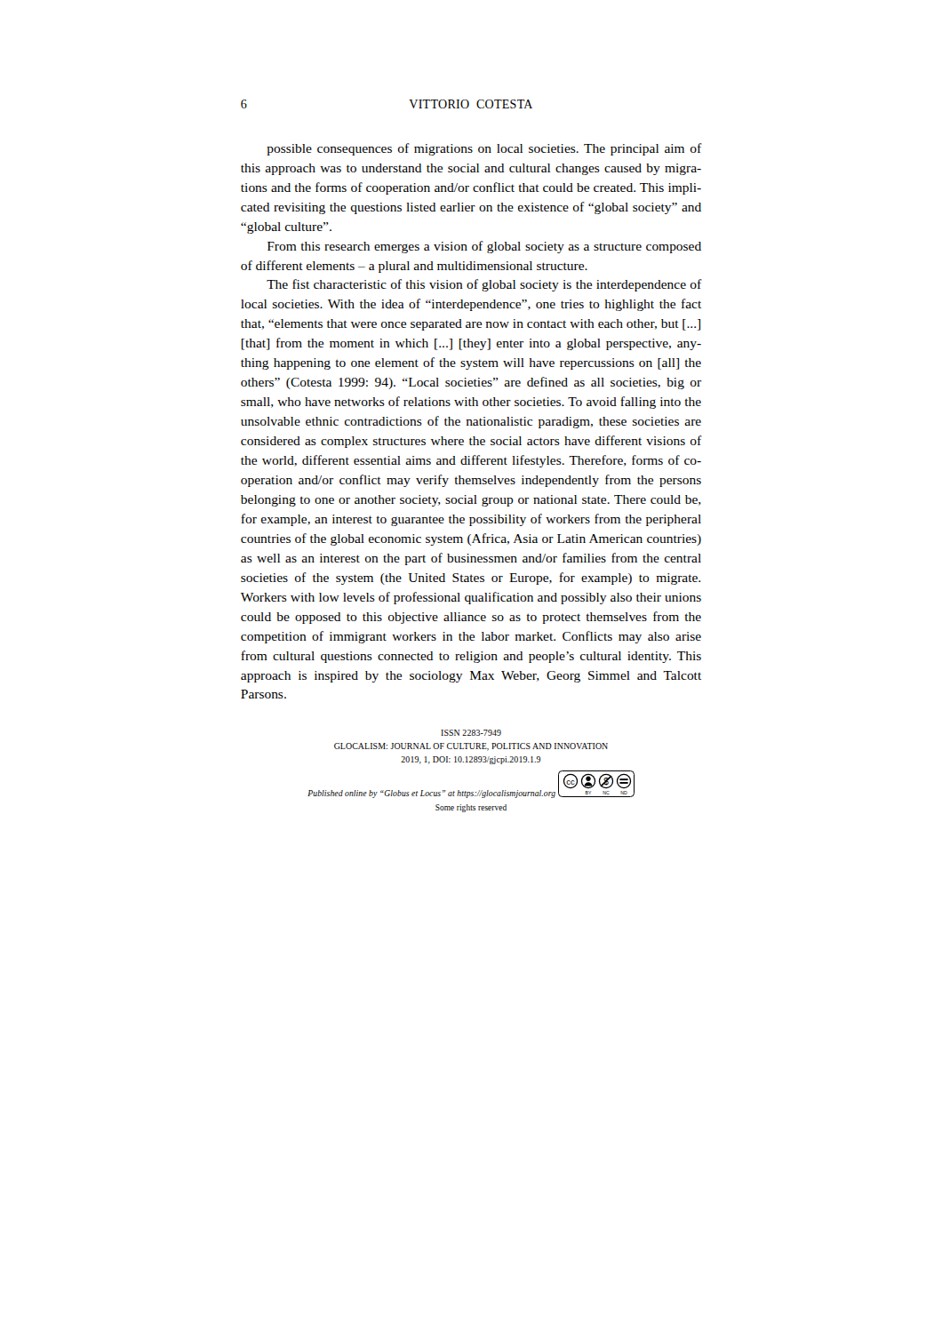6 VITTORIO COTESTA
possible consequences of migrations on local societies. The principal aim of this approach was to understand the social and cultural changes caused by migrations and the forms of cooperation and/or conflict that could be created. This implicated revisiting the questions listed earlier on the existence of “global society” and “global culture”.
From this research emerges a vision of global society as a structure composed of different elements – a plural and multidimensional structure.
The fist characteristic of this vision of global society is the interdependence of local societies. With the idea of “interdependence”, one tries to highlight the fact that, “elements that were once separated are now in contact with each other, but [...] [that] from the moment in which [...] [they] enter into a global perspective, anything happening to one element of the system will have repercussions on [all] the others” (Cotesta 1999: 94). “Local societies” are defined as all societies, big or small, who have networks of relations with other societies. To avoid falling into the unsolvable ethnic contradictions of the nationalistic paradigm, these societies are considered as complex structures where the social actors have different visions of the world, different essential aims and different lifestyles. Therefore, forms of cooperation and/or conflict may verify themselves independently from the persons belonging to one or another society, social group or national state. There could be, for example, an interest to guarantee the possibility of workers from the peripheral countries of the global economic system (Africa, Asia or Latin American countries) as well as an interest on the part of businessmen and/or families from the central societies of the system (the United States or Europe, for example) to migrate. Workers with low levels of professional qualification and possibly also their unions could be opposed to this objective alliance so as to protect themselves from the competition of immigrant workers in the labor market. Conflicts may also arise from cultural questions connected to religion and people’s cultural identity. This approach is inspired by the sociology Max Weber, Georg Simmel and Talcott Parsons.
ISSN 2283-7949
GLOCALISM: JOURNAL OF CULTURE, POLITICS AND INNOVATION
2019, 1, DOI: 10.12893/gjcpi.2019.1.9
Published online by “Globus et Locus” at https://glocalismjournal.org
cc $ BY NC ND
Some rights reserved